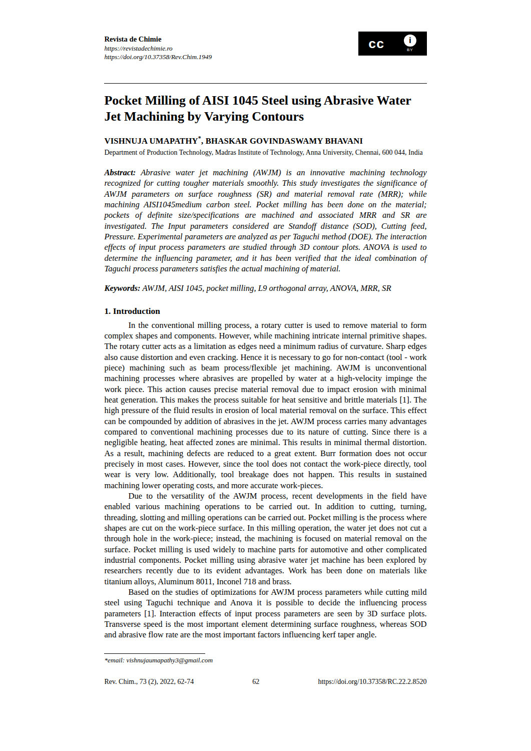cc
i
BY
Revista de Chimie
https://revistadechimie.ro
https://doi.org/10.37358/Rev.Chim.1949
Pocket Milling of AISI 1045 Steel using Abrasive Water Jet Machining by Varying Contours
VISHNUJA UMAPATHY*, BHASKAR GOVINDASWAMY BHAVANI
Department of Production Technology, Madras Institute of Technology, Anna University, Chennai, 600 044, India
Abstract: Abrasive water jet machining (AWJM) is an innovative machining technology recognized for cutting tougher materials smoothly. This study investigates the significance of AWJM parameters on surface roughness (SR) and material removal rate (MRR); while machining AISI1045medium carbon steel. Pocket milling has been done on the material; pockets of definite size/specifications are machined and associated MRR and SR are investigated. The Input parameters considered are Standoff distance (SOD), Cutting feed, Pressure. Experimental parameters are analyzed as per Taguchi method (DOE). The interaction effects of input process parameters are studied through 3D contour plots. ANOVA is used to determine the influencing parameter, and it has been verified that the ideal combination of Taguchi process parameters satisfies the actual machining of material.
Keywords: AWJM, AISI 1045, pocket milling, L9 orthogonal array, ANOVA, MRR, SR
1. Introduction
In the conventional milling process, a rotary cutter is used to remove material to form complex shapes and components. However, while machining intricate internal primitive shapes. The rotary cutter acts as a limitation as edges need a minimum radius of curvature. Sharp edges also cause distortion and even cracking. Hence it is necessary to go for non-contact (tool - work piece) machining such as beam process/flexible jet machining. AWJM is unconventional machining processes where abrasives are propelled by water at a high-velocity impinge the work piece. This action causes precise material removal due to impact erosion with minimal heat generation. This makes the process suitable for heat sensitive and brittle materials [1]. The high pressure of the fluid results in erosion of local material removal on the surface. This effect can be compounded by addition of abrasives in the jet. AWJM process carries many advantages compared to conventional machining processes due to its nature of cutting. Since there is a negligible heating, heat affected zones are minimal. This results in minimal thermal distortion. As a result, machining defects are reduced to a great extent. Burr formation does not occur precisely in most cases. However, since the tool does not contact the work-piece directly, tool wear is very low. Additionally, tool breakage does not happen. This results in sustained machining lower operating costs, and more accurate work-pieces.
Due to the versatility of the AWJM process, recent developments in the field have enabled various machining operations to be carried out. In addition to cutting, turning, threading, slotting and milling operations can be carried out. Pocket milling is the process where shapes are cut on the work-piece surface. In this milling operation, the water jet does not cut a through hole in the work-piece; instead, the machining is focused on material removal on the surface. Pocket milling is used widely to machine parts for automotive and other complicated industrial components. Pocket milling using abrasive water jet machine has been explored by researchers recently due to its evident advantages. Work has been done on materials like titanium alloys, Aluminum 8011, Inconel 718 and brass.
Based on the studies of optimizations for AWJM process parameters while cutting mild steel using Taguchi technique and Anova it is possible to decide the influencing process parameters [1]. Interaction effects of input process parameters are seen by 3D surface plots. Transverse speed is the most important element determining surface roughness, whereas SOD and abrasive flow rate are the most important factors influencing kerf taper angle.
*email: vishnujaumapathy3@gmail.com
Rev. Chim., 73 (2), 2022, 62-74
62
https://doi.org/10.37358/RC.22.2.8520